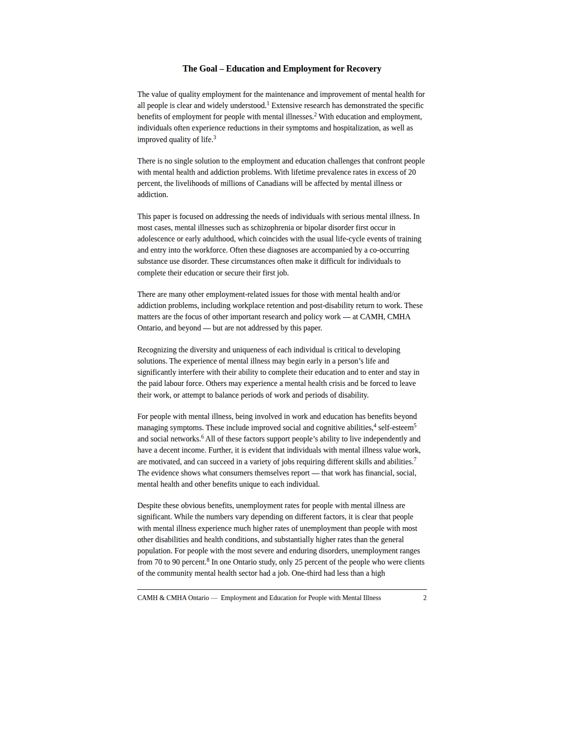The Goal – Education and Employment for Recovery
The value of quality employment for the maintenance and improvement of mental health for all people is clear and widely understood.1 Extensive research has demonstrated the specific benefits of employment for people with mental illnesses.2 With education and employment, individuals often experience reductions in their symptoms and hospitalization, as well as improved quality of life.3
There is no single solution to the employment and education challenges that confront people with mental health and addiction problems. With lifetime prevalence rates in excess of 20 percent, the livelihoods of millions of Canadians will be affected by mental illness or addiction.
This paper is focused on addressing the needs of individuals with serious mental illness. In most cases, mental illnesses such as schizophrenia or bipolar disorder first occur in adolescence or early adulthood, which coincides with the usual life-cycle events of training and entry into the workforce. Often these diagnoses are accompanied by a co-occurring substance use disorder. These circumstances often make it difficult for individuals to complete their education or secure their first job.
There are many other employment-related issues for those with mental health and/or addiction problems, including workplace retention and post-disability return to work. These matters are the focus of other important research and policy work — at CAMH, CMHA Ontario, and beyond — but are not addressed by this paper.
Recognizing the diversity and uniqueness of each individual is critical to developing solutions. The experience of mental illness may begin early in a person’s life and significantly interfere with their ability to complete their education and to enter and stay in the paid labour force. Others may experience a mental health crisis and be forced to leave their work, or attempt to balance periods of work and periods of disability.
For people with mental illness, being involved in work and education has benefits beyond managing symptoms. These include improved social and cognitive abilities,4 self-esteem5 and social networks.6 All of these factors support people’s ability to live independently and have a decent income. Further, it is evident that individuals with mental illness value work, are motivated, and can succeed in a variety of jobs requiring different skills and abilities.7 The evidence shows what consumers themselves report — that work has financial, social, mental health and other benefits unique to each individual.
Despite these obvious benefits, unemployment rates for people with mental illness are significant. While the numbers vary depending on different factors, it is clear that people with mental illness experience much higher rates of unemployment than people with most other disabilities and health conditions, and substantially higher rates than the general population. For people with the most severe and enduring disorders, unemployment ranges from 70 to 90 percent.8 In one Ontario study, only 25 percent of the people who were clients of the community mental health sector had a job. One-third had less than a high
CAMH & CMHA Ontario — Employment and Education for People with Mental Illness 2